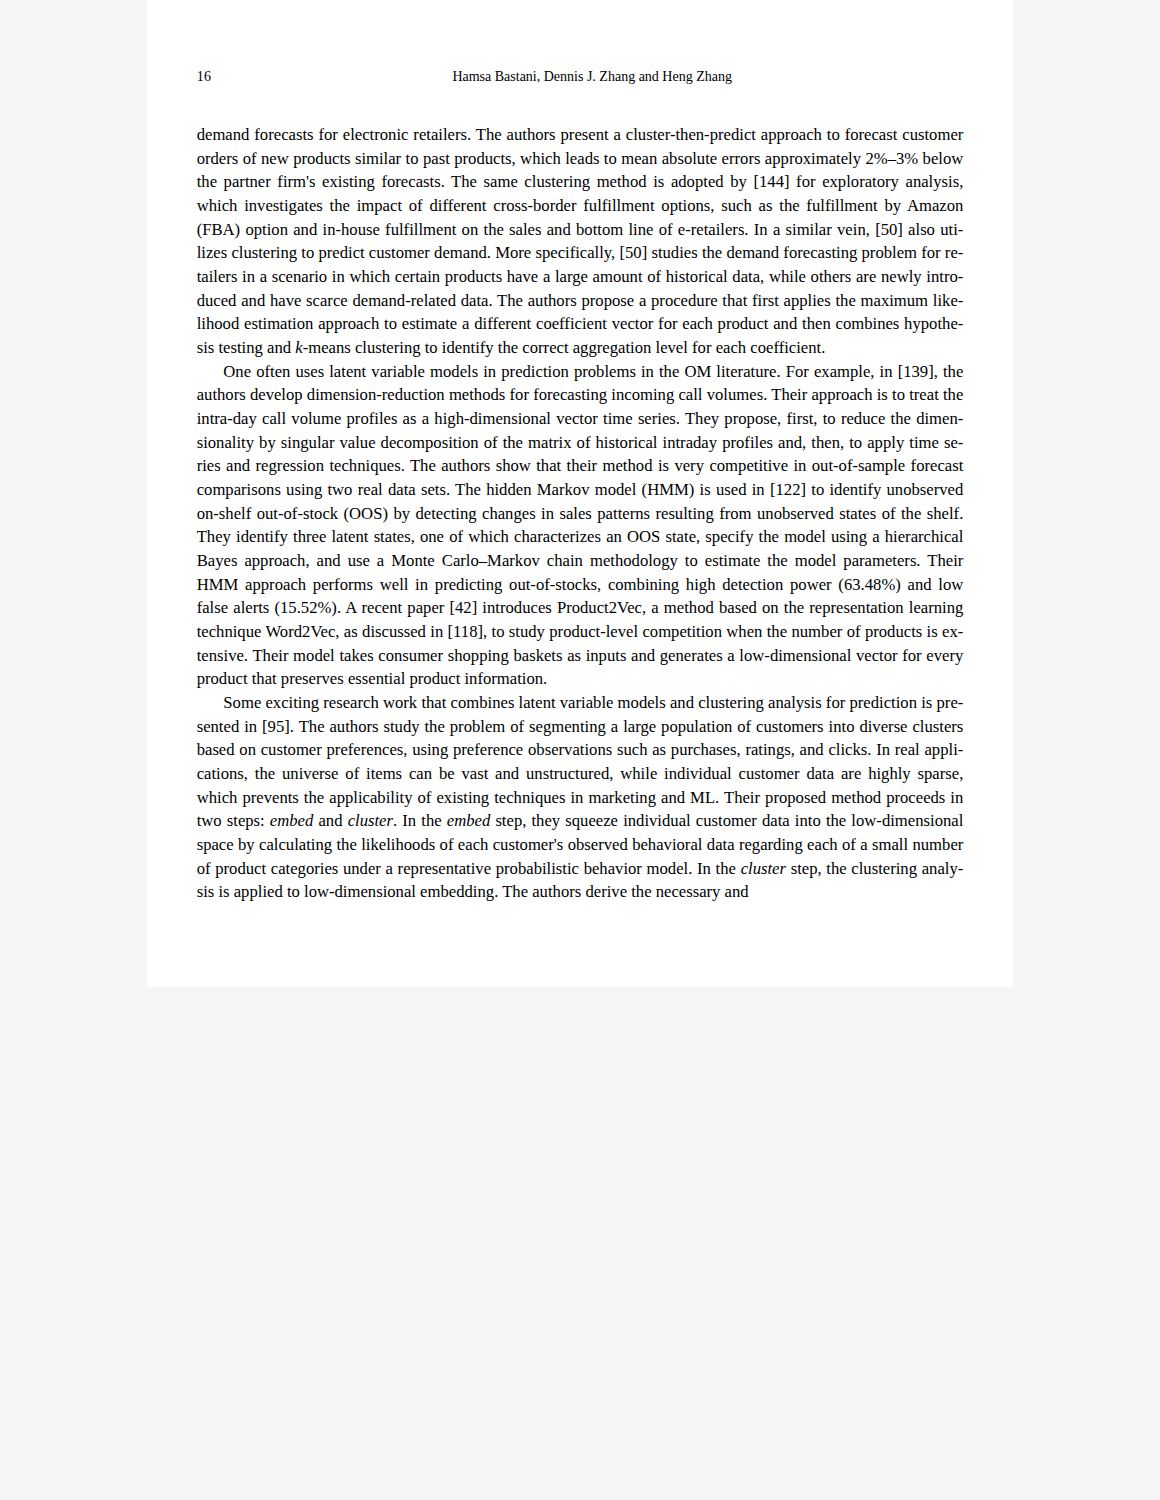16 Hamsa Bastani, Dennis J. Zhang and Heng Zhang
demand forecasts for electronic retailers. The authors present a cluster-then-predict approach to forecast customer orders of new products similar to past products, which leads to mean absolute errors approximately 2%–3% below the partner firm's existing forecasts. The same clustering method is adopted by [144] for exploratory analysis, which investigates the impact of different cross-border fulfillment options, such as the fulfillment by Amazon (FBA) option and in-house fulfillment on the sales and bottom line of e-retailers. In a similar vein, [50] also utilizes clustering to predict customer demand. More specifically, [50] studies the demand forecasting problem for retailers in a scenario in which certain products have a large amount of historical data, while others are newly introduced and have scarce demand-related data. The authors propose a procedure that first applies the maximum likelihood estimation approach to estimate a different coefficient vector for each product and then combines hypothesis testing and k-means clustering to identify the correct aggregation level for each coefficient.
One often uses latent variable models in prediction problems in the OM literature. For example, in [139], the authors develop dimension-reduction methods for forecasting incoming call volumes. Their approach is to treat the intra-day call volume profiles as a high-dimensional vector time series. They propose, first, to reduce the dimensionality by singular value decomposition of the matrix of historical intraday profiles and, then, to apply time series and regression techniques. The authors show that their method is very competitive in out-of-sample forecast comparisons using two real data sets. The hidden Markov model (HMM) is used in [122] to identify unobserved on-shelf out-of-stock (OOS) by detecting changes in sales patterns resulting from unobserved states of the shelf. They identify three latent states, one of which characterizes an OOS state, specify the model using a hierarchical Bayes approach, and use a Monte Carlo–Markov chain methodology to estimate the model parameters. Their HMM approach performs well in predicting out-of-stocks, combining high detection power (63.48%) and low false alerts (15.52%). A recent paper [42] introduces Product2Vec, a method based on the representation learning technique Word2Vec, as discussed in [118], to study product-level competition when the number of products is extensive. Their model takes consumer shopping baskets as inputs and generates a low-dimensional vector for every product that preserves essential product information.
Some exciting research work that combines latent variable models and clustering analysis for prediction is presented in [95]. The authors study the problem of segmenting a large population of customers into diverse clusters based on customer preferences, using preference observations such as purchases, ratings, and clicks. In real applications, the universe of items can be vast and unstructured, while individual customer data are highly sparse, which prevents the applicability of existing techniques in marketing and ML. Their proposed method proceeds in two steps: embed and cluster. In the embed step, they squeeze individual customer data into the low-dimensional space by calculating the likelihoods of each customer's observed behavioral data regarding each of a small number of product categories under a representative probabilistic behavior model. In the cluster step, the clustering analysis is applied to low-dimensional embedding. The authors derive the necessary and